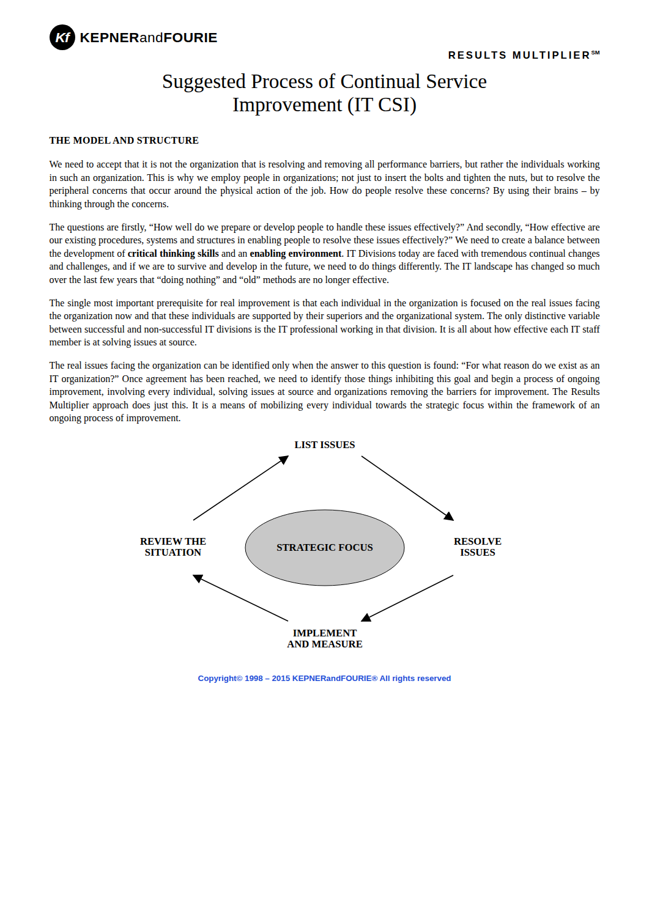Kf
KEPNERandFOURIE
RESULTS MULTIPLIERSM
Suggested Process of Continual Service
Improvement (IT CSI)
THE MODEL AND STRUCTURE
We need to accept that it is not the organization that is resolving and removing all performance barriers, but rather the individuals working in such an organization. This is why we employ people in organizations; not just to insert the bolts and tighten the nuts, but to resolve the peripheral concerns that occur around the physical action of the job. How do people resolve these concerns? By using their brains – by thinking through the concerns.
The questions are firstly, “How well do we prepare or develop people to handle these issues effectively?” And secondly, “How effective are our existing procedures, systems and structures in enabling people to resolve these issues effectively?” We need to create a balance between the development of critical thinking skills and an enabling environment. IT Divisions today are faced with tremendous continual changes and challenges, and if we are to survive and develop in the future, we need to do things differently. The IT landscape has changed so much over the last few years that “doing nothing” and “old” methods are no longer effective.
The single most important prerequisite for real improvement is that each individual in the organization is focused on the real issues facing the organization now and that these individuals are supported by their superiors and the organizational system. The only distinctive variable between successful and non-successful IT divisions is the IT professional working in that division. It is all about how effective each IT staff member is at solving issues at source.
The real issues facing the organization can be identified only when the answer to this question is found: “For what reason do we exist as an IT organization?” Once agreement has been reached, we need to identify those things inhibiting this goal and begin a process of ongoing improvement, involving every individual, solving issues at source and organizations removing the barriers for improvement. The Results Multiplier approach does just this. It is a means of mobilizing every individual towards the strategic focus within the framework of an ongoing process of improvement.
STRATEGIC FOCUS LIST ISSUES RESOLVE ISSUES IMPLEMENT AND MEASURE REVIEW THE SITUATION
Copyright© 1998 – 2015 KEPNERandFOURIE® All rights reserved